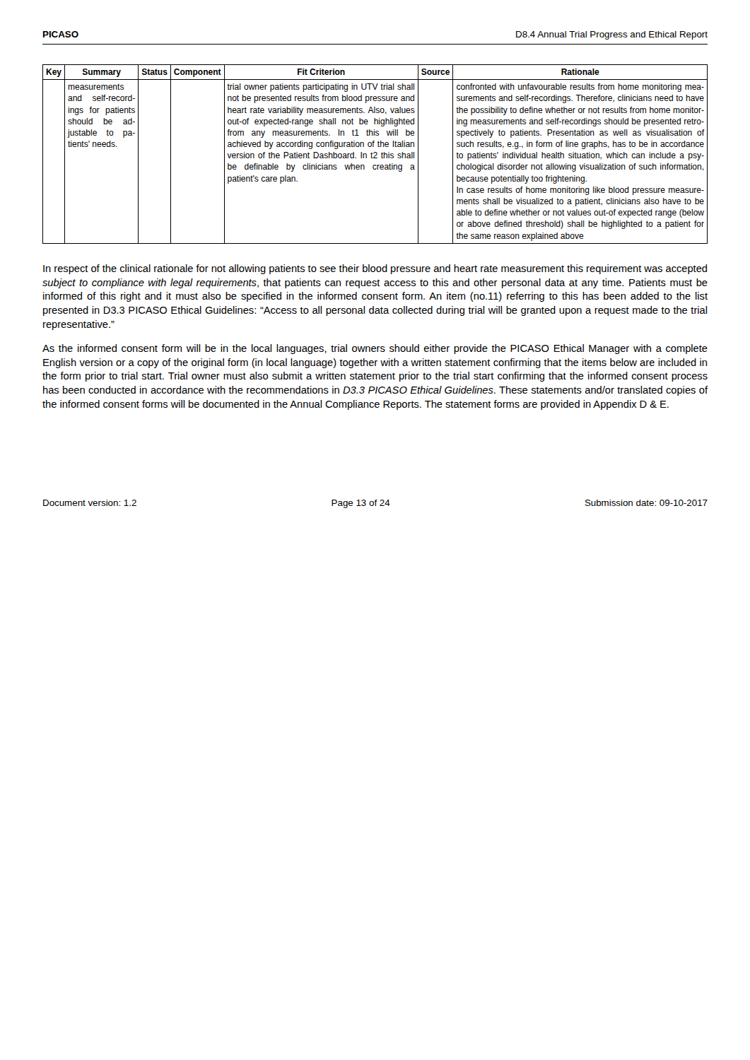PICASO D8.4 Annual Trial Progress and Ethical Report
| Key | Summary | Status | Component | Fit Criterion | Source | Rationale |
| --- | --- | --- | --- | --- | --- | --- |
| | measurements and self-recordings for patients should be adjustable to patients' needs. | | | trial owner patients participating in UTV trial shall not be presented results from blood pressure and heart rate variability measurements. Also, values out-of expected-range shall not be highlighted from any measurements. In t1 this will be achieved by according configuration of the Italian version of the Patient Dashboard. In t2 this shall be definable by clinicians when creating a patient's care plan. | | confronted with unfavourable results from home monitoring measurements and self-recordings. Therefore, clinicians need to have the possibility to define whether or not results from home monitoring measurements and self-recordings should be presented retrospectively to patients. Presentation as well as visualisation of such results, e.g., in form of line graphs, has to be in accordance to patients' individual health situation, which can include a psychological disorder not allowing visualization of such information, because potentially too frightening. In case results of home monitoring like blood pressure measurements shall be visualized to a patient, clinicians also have to be able to define whether or not values out-of expected range (below or above defined threshold) shall be highlighted to a patient for the same reason explained above |
In respect of the clinical rationale for not allowing patients to see their blood pressure and heart rate measurement this requirement was accepted subject to compliance with legal requirements, that patients can request access to this and other personal data at any time. Patients must be informed of this right and it must also be specified in the informed consent form. An item (no.11) referring to this has been added to the list presented in D3.3 PICASO Ethical Guidelines: “Access to all personal data collected during trial will be granted upon a request made to the trial representative.”
As the informed consent form will be in the local languages, trial owners should either provide the PICASO Ethical Manager with a complete English version or a copy of the original form (in local language) together with a written statement confirming that the items below are included in the form prior to trial start. Trial owner must also submit a written statement prior to the trial start confirming that the informed consent process has been conducted in accordance with the recommendations in D3.3 PICASO Ethical Guidelines. These statements and/or translated copies of the informed consent forms will be documented in the Annual Compliance Reports. The statement forms are provided in Appendix D & E.
Document version: 1.2 Page 13 of 24 Submission date: 09-10-2017